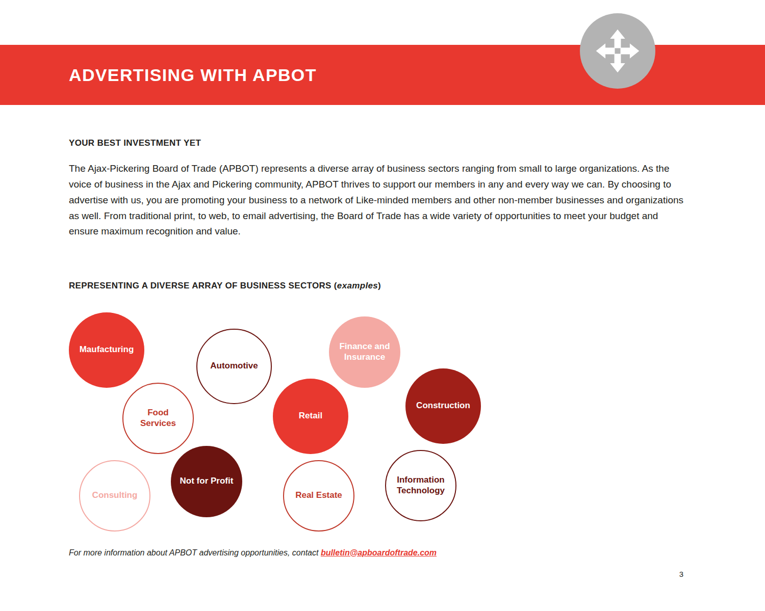ADVERTISING WITH APBOT
YOUR BEST INVESTMENT YET
The Ajax-Pickering Board of Trade (APBOT) represents a diverse array of business sectors ranging from small to large organizations. As the voice of business in the Ajax and Pickering community, APBOT thrives to support our members in any and every way we can. By choosing to advertise with us, you are promoting your business to a network of Like-minded members and other non-member businesses and organizations as well. From traditional print, to web, to email advertising, the Board of Trade has a wide variety of opportunities to meet your budget and ensure maximum recognition and value.
REPRESENTING A DIVERSE ARRAY OF BUSINESS SECTORS (examples)
Maufacturing
Automotive
Finance and
Insurance
Food
Services
Retail
Construction
Consulting
Not for Profit
Real Estate
Information
Technology
For more information about APBOT advertising opportunities, contact bulletin@apboardoftrade.com
3